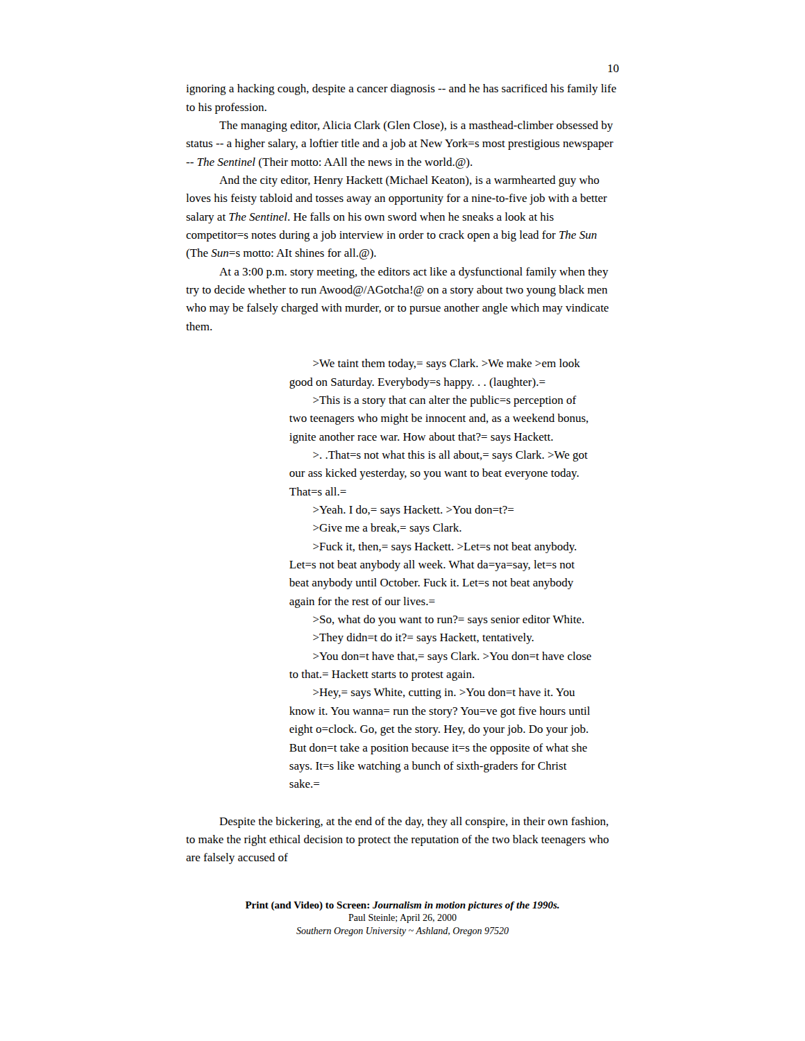10
ignoring a hacking cough, despite a cancer diagnosis -- and he has sacrificed his family life to his profession.
The managing editor, Alicia Clark (Glen Close), is a masthead-climber obsessed by status -- a higher salary, a loftier title and a job at New York=s most prestigious newspaper -- The Sentinel (Their motto: AAll the news in the world.@).
And the city editor, Henry Hackett (Michael Keaton), is a warmhearted guy who loves his feisty tabloid and tosses away an opportunity for a nine-to-five job with a better salary at The Sentinel. He falls on his own sword when he sneaks a look at his competitor=s notes during a job interview in order to crack open a big lead for The Sun (The Sun=s motto: AIt shines for all.@).
At a 3:00 p.m. story meeting, the editors act like a dysfunctional family when they try to decide whether to run Awood@/AGotcha!@ on a story about two young black men who may be falsely charged with murder, or to pursue another angle which may vindicate them.
>We taint them today,= says Clark. >We make >em look good on Saturday. Everybody=s happy. . . (laughter).=
>This is a story that can alter the public=s perception of two teenagers who might be innocent and, as a weekend bonus, ignite another race war. How about that?= says Hackett.
>. .That=s not what this is all about,= says Clark. >We got our ass kicked yesterday, so you want to beat everyone today. That=s all.=
>Yeah. I do,= says Hackett. >You don=t?=
>Give me a break,= says Clark.
>Fuck it, then,= says Hackett. >Let=s not beat anybody. Let=s not beat anybody all week. What da=ya=say, let=s not beat anybody until October. Fuck it. Let=s not beat anybody again for the rest of our lives.=
>So, what do you want to run?= says senior editor White.
>They didn=t do it?= says Hackett, tentatively.
>You don=t have that,= says Clark. >You don=t have close to that.= Hackett starts to protest again.
>Hey,= says White, cutting in. >You don=t have it. You know it. You wanna= run the story? You=ve got five hours until eight o=clock. Go, get the story. Hey, do your job. Do your job. But don=t take a position because it=s the opposite of what she says. It=s like watching a bunch of sixth-graders for Christ sake.=
Despite the bickering, at the end of the day, they all conspire, in their own fashion, to make the right ethical decision to protect the reputation of the two black teenagers who are falsely accused of
Print (and Video) to Screen: Journalism in motion pictures of the 1990s.
Paul Steinle; April 26, 2000
Southern Oregon University ~ Ashland, Oregon 97520